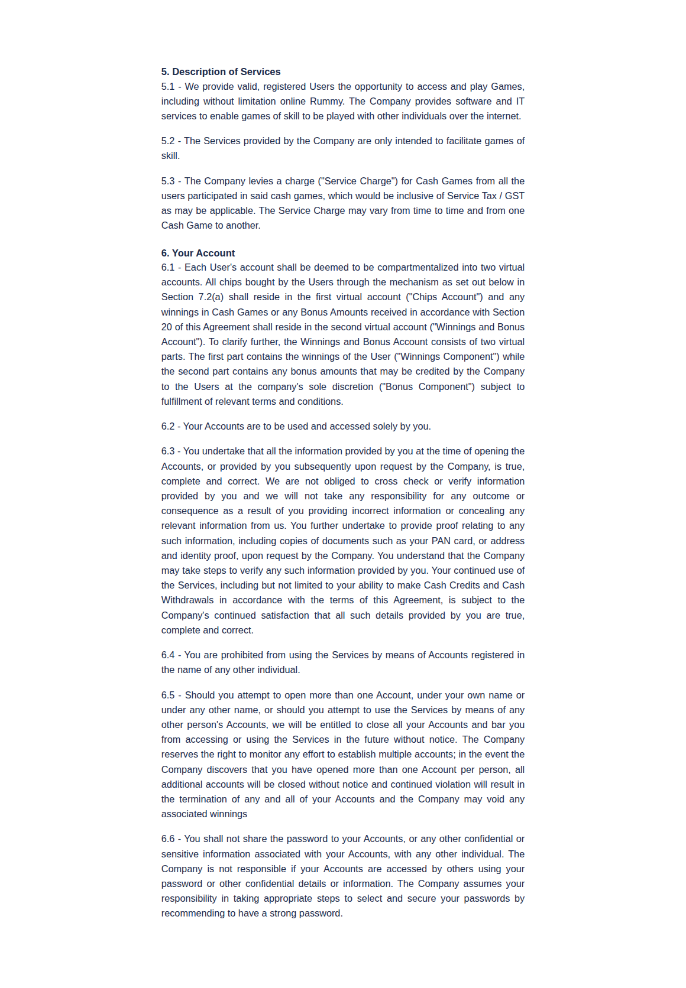5. Description of Services
5.1 - We provide valid, registered Users the opportunity to access and play Games, including without limitation online Rummy. The Company provides software and IT services to enable games of skill to be played with other individuals over the internet.
5.2 - The Services provided by the Company are only intended to facilitate games of skill.
5.3 - The Company levies a charge ("Service Charge") for Cash Games from all the users participated in said cash games, which would be inclusive of Service Tax / GST as may be applicable. The Service Charge may vary from time to time and from one Cash Game to another.
6. Your Account
6.1 - Each User's account shall be deemed to be compartmentalized into two virtual accounts. All chips bought by the Users through the mechanism as set out below in Section 7.2(a) shall reside in the first virtual account ("Chips Account") and any winnings in Cash Games or any Bonus Amounts received in accordance with Section 20 of this Agreement shall reside in the second virtual account ("Winnings and Bonus Account"). To clarify further, the Winnings and Bonus Account consists of two virtual parts. The first part contains the winnings of the User ("Winnings Component") while the second part contains any bonus amounts that may be credited by the Company to the Users at the company's sole discretion ("Bonus Component") subject to fulfillment of relevant terms and conditions.
6.2 - Your Accounts are to be used and accessed solely by you.
6.3 - You undertake that all the information provided by you at the time of opening the Accounts, or provided by you subsequently upon request by the Company, is true, complete and correct. We are not obliged to cross check or verify information provided by you and we will not take any responsibility for any outcome or consequence as a result of you providing incorrect information or concealing any relevant information from us. You further undertake to provide proof relating to any such information, including copies of documents such as your PAN card, or address and identity proof, upon request by the Company. You understand that the Company may take steps to verify any such information provided by you. Your continued use of the Services, including but not limited to your ability to make Cash Credits and Cash Withdrawals in accordance with the terms of this Agreement, is subject to the Company's continued satisfaction that all such details provided by you are true, complete and correct.
6.4 - You are prohibited from using the Services by means of Accounts registered in the name of any other individual.
6.5 - Should you attempt to open more than one Account, under your own name or under any other name, or should you attempt to use the Services by means of any other person's Accounts, we will be entitled to close all your Accounts and bar you from accessing or using the Services in the future without notice. The Company reserves the right to monitor any effort to establish multiple accounts; in the event the Company discovers that you have opened more than one Account per person, all additional accounts will be closed without notice and continued violation will result in the termination of any and all of your Accounts and the Company may void any associated winnings
6.6 - You shall not share the password to your Accounts, or any other confidential or sensitive information associated with your Accounts, with any other individual. The Company is not responsible if your Accounts are accessed by others using your password or other confidential details or information. The Company assumes your responsibility in taking appropriate steps to select and secure your passwords by recommending to have a strong password.